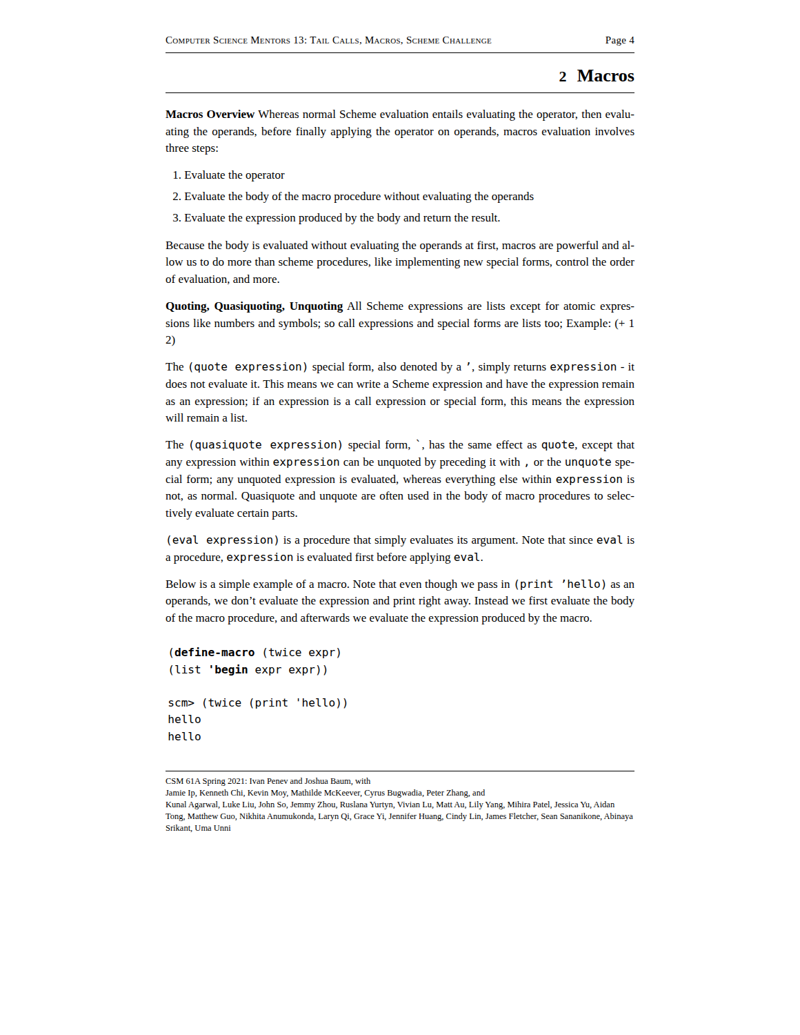Computer Science Mentors 13: Tail Calls, Macros, Scheme Challenge Page 4
2 Macros
Macros Overview Whereas normal Scheme evaluation entails evaluating the operator, then evaluating the operands, before finally applying the operator on operands, macros evaluation involves three steps:
Evaluate the operator
Evaluate the body of the macro procedure without evaluating the operands
Evaluate the expression produced by the body and return the result.
Because the body is evaluated without evaluating the operands at first, macros are powerful and allow us to do more than scheme procedures, like implementing new special forms, control the order of evaluation, and more.
Quoting, Quasiquoting, Unquoting All Scheme expressions are lists except for atomic expressions like numbers and symbols; so call expressions and special forms are lists too; Example: (+ 1 2)
The (quote expression) special form, also denoted by a ’, simply returns expression - it does not evaluate it. This means we can write a Scheme expression and have the expression remain as an expression; if an expression is a call expression or special form, this means the expression will remain a list.
The (quasiquote expression) special form, `, has the same effect as quote, except that any expression within expression can be unquoted by preceding it with , or the unquote special form; any unquoted expression is evaluated, whereas everything else within expression is not, as normal. Quasiquote and unquote are often used in the body of macro procedures to selectively evaluate certain parts.
(eval expression) is a procedure that simply evaluates its argument. Note that since eval is a procedure, expression is evaluated first before applying eval.
Below is a simple example of a macro. Note that even though we pass in (print ’hello) as an operands, we don’t evaluate the expression and print right away. Instead we first evaluate the body of the macro procedure, and afterwards we evaluate the expression produced by the macro.
(define-macro (twice expr)
(list 'begin expr expr))

scm> (twice (print 'hello))
hello
hello
CSM 61A Spring 2021: Ivan Penev and Joshua Baum, with
Jamie Ip, Kenneth Chi, Kevin Moy, Mathilde McKeever, Cyrus Bugwadia, Peter Zhang, and
Kunal Agarwal, Luke Liu, John So, Jemmy Zhou, Ruslana Yurtyn, Vivian Lu, Matt Au, Lily Yang, Mihira Patel, Jessica Yu, Aidan Tong, Matthew Guo, Nikhita Anumukonda, Laryn Qi, Grace Yi, Jennifer Huang, Cindy Lin, James Fletcher, Sean Sananikone, Abinaya Srikant, Uma Unni